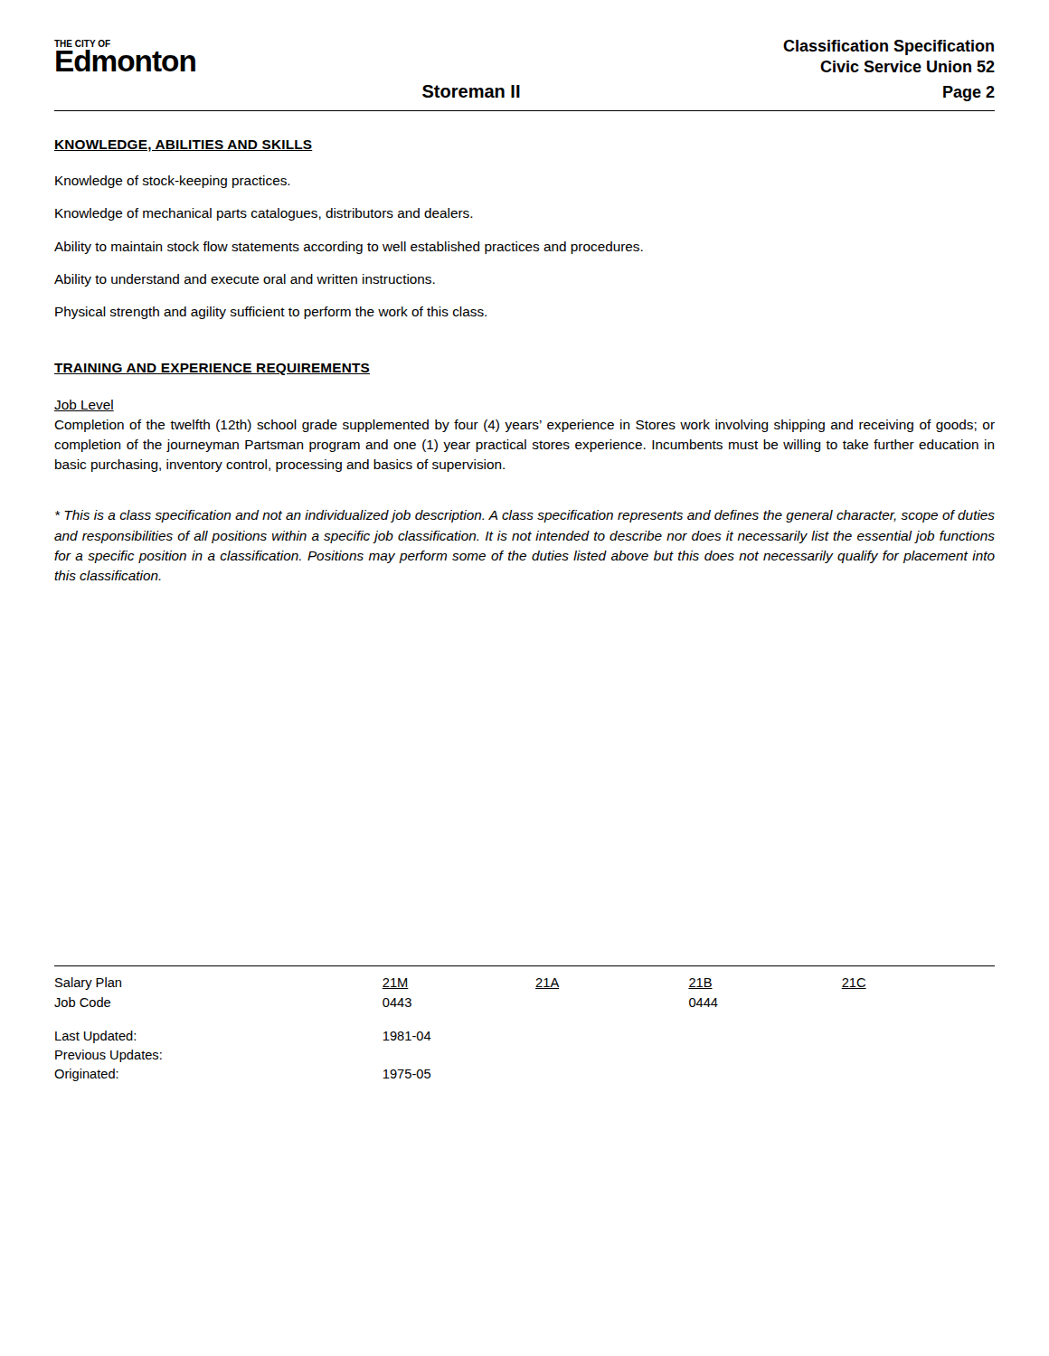THE CITY OF Edmonton
Classification Specification
Civic Service Union 52
Storeman II
Page 2
KNOWLEDGE, ABILITIES AND SKILLS
Knowledge of stock-keeping practices.
Knowledge of mechanical parts catalogues, distributors and dealers.
Ability to maintain stock flow statements according to well established practices and procedures.
Ability to understand and execute oral and written instructions.
Physical strength and agility sufficient to perform the work of this class.
TRAINING AND EXPERIENCE REQUIREMENTS
Job Level
Completion of the twelfth (12th) school grade supplemented by four (4) years’ experience in Stores work involving shipping and receiving of goods; or completion of the journeyman Partsman program and one (1) year practical stores experience. Incumbents must be willing to take further education in basic purchasing, inventory control, processing and basics of supervision.
* This is a class specification and not an individualized job description. A class specification represents and defines the general character, scope of duties and responsibilities of all positions within a specific job classification. It is not intended to describe nor does it necessarily list the essential job functions for a specific position in a classification. Positions may perform some of the duties listed above but this does not necessarily qualify for placement into this classification.
| Salary Plan | 21M | 21A | 21B | 21C |
| Job Code | 0443 | | 0444 | |
| Last Updated: | 1981-04 |
| Previous Updates: | |
| Originated: | 1975-05 |